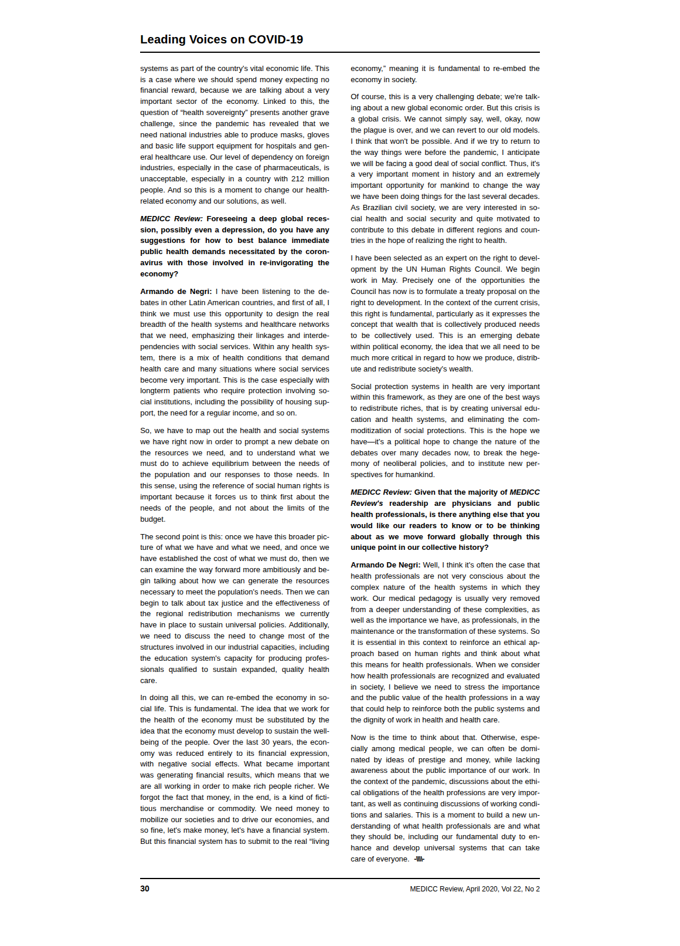Leading Voices on COVID-19
systems as part of the country's vital economic life. This is a case where we should spend money expecting no financial reward, because we are talking about a very important sector of the economy. Linked to this, the question of “health sovereignty” presents another grave challenge, since the pandemic has revealed that we need national industries able to produce masks, gloves and basic life support equipment for hospitals and general healthcare use. Our level of dependency on foreign industries, especially in the case of pharmaceuticals, is unacceptable, especially in a country with 212 million people. And so this is a moment to change our health-related economy and our solutions, as well.
MEDICC Review: Foreseeing a deep global recession, possibly even a depression, do you have any suggestions for how to best balance immediate public health demands necessitated by the coronavirus with those involved in re-invigorating the economy?
Armando de Negri: I have been listening to the debates in other Latin American countries, and first of all, I think we must use this opportunity to design the real breadth of the health systems and healthcare networks that we need, emphasizing their linkages and interdependencies with social services. Within any health system, there is a mix of health conditions that demand health care and many situations where social services become very important. This is the case especially with longterm patients who require protection involving social institutions, including the possibility of housing support, the need for a regular income, and so on.
So, we have to map out the health and social systems we have right now in order to prompt a new debate on the resources we need, and to understand what we must do to achieve equilibrium between the needs of the population and our responses to those needs. In this sense, using the reference of social human rights is important because it forces us to think first about the needs of the people, and not about the limits of the budget.
The second point is this: once we have this broader picture of what we have and what we need, and once we have established the cost of what we must do, then we can examine the way forward more ambitiously and begin talking about how we can generate the resources necessary to meet the population's needs. Then we can begin to talk about tax justice and the effectiveness of the regional redistribution mechanisms we currently have in place to sustain universal policies. Additionally, we need to discuss the need to change most of the structures involved in our industrial capacities, including the education system's capacity for producing professionals qualified to sustain expanded, quality health care.
In doing all this, we can re-embed the economy in social life. This is fundamental. The idea that we work for the health of the economy must be substituted by the idea that the economy must develop to sustain the well-being of the people. Over the last 30 years, the economy was reduced entirely to its financial expression, with negative social effects. What became important was generating financial results, which means that we are all working in order to make rich people richer. We forgot the fact that money, in the end, is a kind of fictitious merchandise or commodity. We need money to mobilize our societies and to drive our economies, and so fine, let's make money, let's have a financial system. But this financial system has to submit to the real “living economy,” meaning it is fundamental to re-embed the economy in society.
Of course, this is a very challenging debate; we're talking about a new global economic order. But this crisis is a global crisis. We cannot simply say, well, okay, now the plague is over, and we can revert to our old models. I think that won't be possible. And if we try to return to the way things were before the pandemic, I anticipate we will be facing a good deal of social conflict. Thus, it's a very important moment in history and an extremely important opportunity for mankind to change the way we have been doing things for the last several decades. As Brazilian civil society, we are very interested in social health and social security and quite motivated to contribute to this debate in different regions and countries in the hope of realizing the right to health.
I have been selected as an expert on the right to development by the UN Human Rights Council. We begin work in May. Precisely one of the opportunities the Council has now is to formulate a treaty proposal on the right to development. In the context of the current crisis, this right is fundamental, particularly as it expresses the concept that wealth that is collectively produced needs to be collectively used. This is an emerging debate within political economy, the idea that we all need to be much more critical in regard to how we produce, distribute and redistribute society's wealth.
Social protection systems in health are very important within this framework, as they are one of the best ways to redistribute riches, that is by creating universal education and health systems, and eliminating the commoditization of social protections. This is the hope we have—it's a political hope to change the nature of the debates over many decades now, to break the hegemony of neoliberal policies, and to institute new perspectives for humankind.
MEDICC Review: Given that the majority of MEDICC Review's readership are physicians and public health professionals, is there anything else that you would like our readers to know or to be thinking about as we move forward globally through this unique point in our collective history?
Armando De Negri: Well, I think it's often the case that health professionals are not very conscious about the complex nature of the health systems in which they work. Our medical pedagogy is usually very removed from a deeper understanding of these complexities, as well as the importance we have, as professionals, in the maintenance or the transformation of these systems. So it is essential in this context to reinforce an ethical approach based on human rights and think about what this means for health professionals. When we consider how health professionals are recognized and evaluated in society, I believe we need to stress the importance and the public value of the health professions in a way that could help to reinforce both the public systems and the dignity of work in health and health care.
Now is the time to think about that. Otherwise, especially among medical people, we can often be dominated by ideas of prestige and money, while lacking awareness about the public importance of our work. In the context of the pandemic, discussions about the ethical obligations of the health professions are very important, as well as continuing discussions of working conditions and salaries. This is a moment to build a new understanding of what health professionals are and what they should be, including our fundamental duty to enhance and develop universal systems that can take care of everyone. -\\\\-
30 MEDICC Review, April 2020, Vol 22, No 2